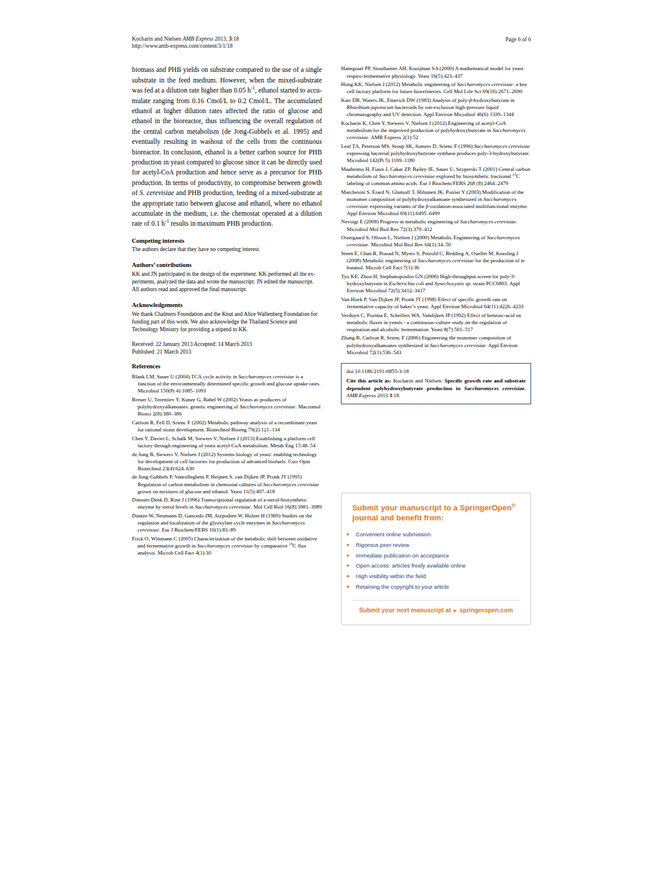Kocharin and Nielsen AMB Express 2013, 3:18
http://www.amb-express.com/content/3/1/18
Page 6 of 6
biomass and PHB yields on substrate compared to the use of a single substrate in the feed medium. However, when the mixed-substrate was fed at a dilution rate higher than 0.05 h-1, ethanol started to accumulate ranging from 0.16 Cmol/L to 0.2 Cmol/L. The accumulated ethanol at higher dilution rates affected the ratio of glucose and ethanol in the bioreactor, thus influencing the overall regulation of the central carbon metabolism (de Jong-Gubbels et al. 1995) and eventually resulting in washout of the cells from the continuous bioreactor. In conclusion, ethanol is a better carbon source for PHB production in yeast compared to glucose since it can be directly used for acetyl-CoA production and hence serve as a precursor for PHB production. In terms of productivity, to compromise between growth of S. cerevisiae and PHB production, feeding of a mixed-substrate at the appropriate ratio between glucose and ethanol, where no ethanol accumulate in the medium, i.e. the chemostat operated at a dilution rate of 0.1 h-1 results in maximum PHB production.
Competing interests
The authors declare that they have no competing interest.
Authors’ contributions
KK and JN participated in the design of the experiment. KK performed all the experiments, analyzed the data and wrote the manuscript. JN edited the manuscript. All authors read and approved the final manuscript.
Acknowledgements
We thank Chalmers Foundation and the Knut and Alice Wallenberg Foundation for funding part of this work. We also acknowledge the Thailand Science and Technology Ministry for providing a stipend to KK.
Received: 22 January 2013 Accepted: 14 March 2013
Published: 21 March 2013
References
Blank LM, Sauer U (2004) TCA cycle activity in Saccharomyces cerevisiae is a function of the environmentally determined specific growth and glucose uptake rates. Microbiol 150(Pt 4):1085–1093
Breuer U, Terentiev Y, Kunze G, Babel W (2002) Yeasts as producers of polyhydroxyalkanoates: genetic engineering of Saccharomyces cerevisiae. Macromol Biosci 2(8):380–386
Carlson R, Fell D, Srienc F (2002) Metabolic pathway analysis of a recombinant yeast for rational strain development. Biotechnol Bioeng 79(2):121–134
Chen Y, Daviet L, Schalk M, Siewers V, Nielsen J (2013) Establishing a platform cell factory through engineering of yeast acetyl-CoA metabolism. Metab Eng 15:48–54
de Jong B, Siewers V, Nielsen J (2012) Systems biology of yeast: enabling technology for development of cell factories for production of advanced biofuels. Curr Opin Biotechnol 23(4):624–630
de Jong-Gubbels P, Vanrolleghem P, Heijnen S, van Dijken JP, Pronk JT (1995) Regulation of carbon metabolism in chemostat cultures of Saccharomyces cerevisiae grown on mixtures of glucose and ethanol. Yeast 11(5):407–418
Dimster-Denk D, Rine J (1996) Transcriptional regulation of a sterol-biosynthetic enzyme by sterol levels in Saccharomyces cerevisiae. Mol Cell Biol 16(8):3981–3989
Duntze W, Neumann D, Gancedo JM, Atzpodien W, Holzer H (1969) Studies on the regulation and localization of the glyoxylate cycle enzymes in Saccharomyces cerevisiae. Eur J Biochem/FEBS 10(1):83–89
Frick O, Wittmann C (2005) Characterization of the metabolic shift between oxidative and fermentative growth in Saccharomyces cerevisiae by comparative 13C flux analysis. Microb Cell Fact 4(1):30
Hanegraaf PP, Stouthamer AH, Kooijman SA (2000) A mathematical model for yeast respiro-fermentative physiology. Yeast 16(5):423–437
Hong KK, Nielsen J (2012) Metabolic engineering of Saccharomyces cerevisiae: a key cell factory platform for future biorefineries. Cell Mol Life Sci 69(16):2671–2690
Karr DB, Waters JK, Emerich DW (1983) Analysis of poly-β-hydroxybutyrate in Rhizobium japonicum bacteroids by ion-exclusion high-pressure liquid chromatography and UV detection. Appl Environ Microbiol 46(6):1339–1344
Kocharin K, Chen Y, Siewers V, Nielsen J (2012) Engineering of acetyl-CoA metabolism for the improved production of polyhydroxybutyrate in Saccharomyces cerevisiae. AMB Express 2(1):52
Leaf TA, Peterson MS, Stoup SK, Somers D, Srienc F (1996) Saccharomyces cerevisiae expressing bacterial polyhydroxybutyrate synthase produces poly-3-hydroxybutyrate. Microbiol 142(Pt 5):1169–1180
Maaheimo H, Fiaux J, Cakar ZP, Bailey JE, Sauer U, Szyperski T (2001) Central carbon metabolism of Saccharomyces cerevisiae explored by biosynthetic fractional 13C labeling of common amino acids. Eur J Biochem/FEBS 268 (8):2464–2479
Marchesini S, Erard N, Glumoff T, Hiltunen JK, Poirier Y (2003) Modification of the monomer composition of polyhydroxyalkanoate synthesized in Saccharomyces cerevisiae expressing variants of the β-oxidation-associated multifunctional enzyme. Appl Environ Microbiol 69(11):6495–6499
Nevoigt E (2008) Progress in metabolic engineering of Saccharomyces cerevisiae. Microbiol Mol Biol Rev 72(3):379–412
Ostergaard S, Olsson L, Nielsen J (2000) Metabolic Engineering of Saccharomyces cerevisiae. Microbiol Mol Biol Rev 64(1):34–50
Steen E, Chan R, Prasad N, Myers S, Petzold C, Redding A, Ouellet M, Keasling J (2008) Metabolic engineering of Saccharomyces cerevisiae for the production of n-butanol. Microb Cell Fact 7(1):36
Tyo KE, Zhou H, Stephanopoulos GN (2006) High-throughput screen for poly-3-hydroxybutyrate in Escherichia coli and Synechocystis sp. strain PCC6803. Appl Environ Microbiol 72(5):3412–3417
Van Hoek P, Van Dijken JP, Pronk JT (1998) Effect of specific growth rate on fermentative capacity of baker’s yeast. Appl Environ Microbiol 64(11):4226–4233
Verduyn C, Postma E, Scheffers WA, Vandijken JP (1992) Effect of benzoic-acid on metabolic fluxes in yeasts - a continuous-culture study on the regulation of respiration and alcoholic fermentation. Yeast 8(7):501–517
Zhang B, Carlson R, Srienc F (2006) Engineering the monomer composition of polyhydroxyalkanoates synthesized in Saccharomyces cerevisiae. Appl Environ Microbiol 72(1):536–543
doi:10.1186/2191-0855-3-18
Cite this article as: Kocharin and Nielsen: Specific growth rate and substrate dependent polyhydroxybutyrate production in Saccharomyces cerevisiae. AMB Express 2013 3:18.
Submit your manuscript to a SpringerOpen®
journal and benefit from:
Convenient online submission
Rigorous peer review
Immediate publication on acceptance
Open access: articles freely available online
High visibility within the field
Retaining the copyright to your article
Submit your next manuscript at ► springeropen.com